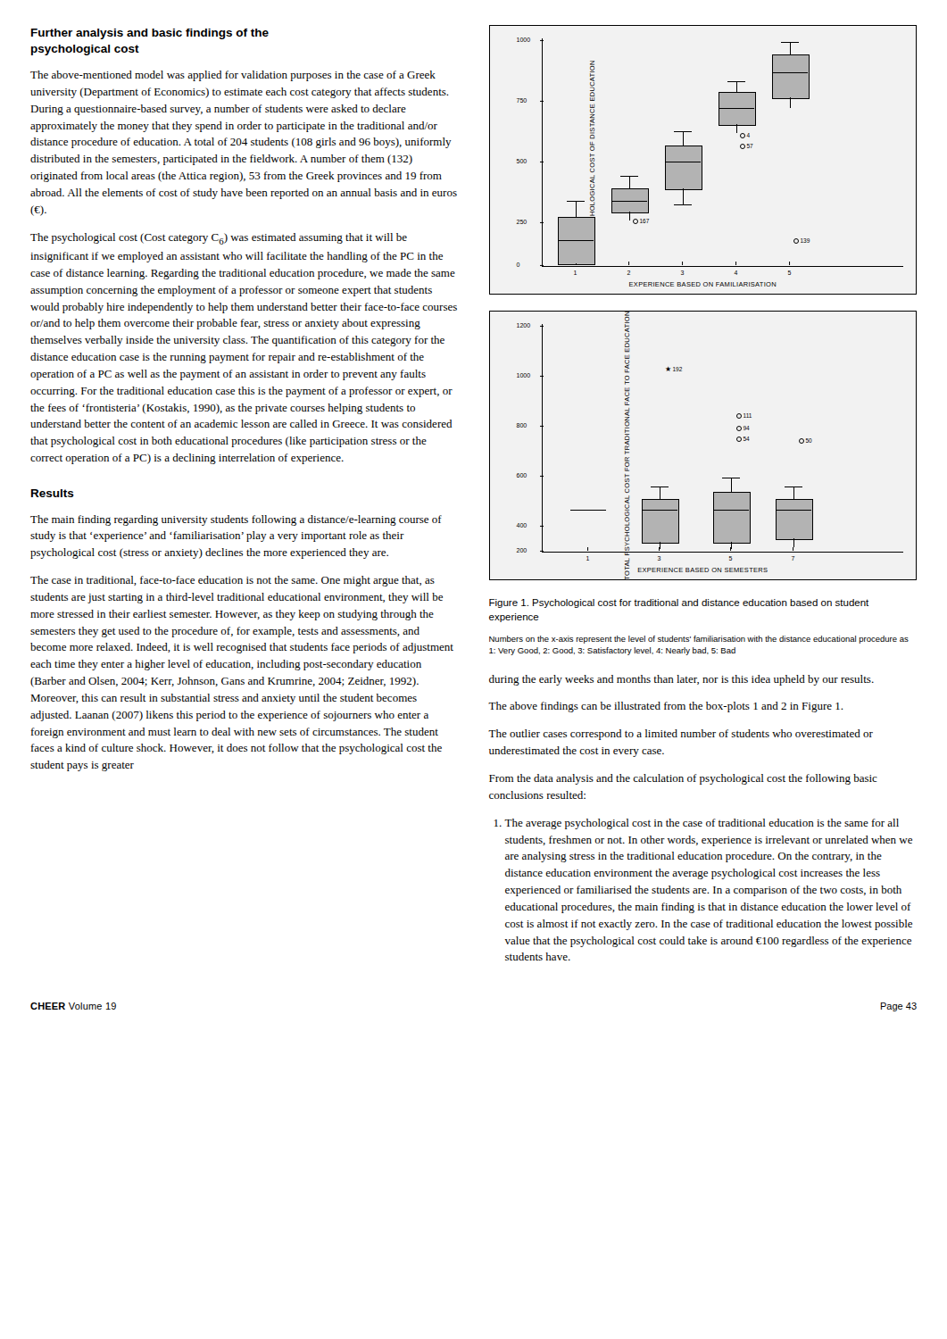Further analysis and basic findings of the
psychological cost
The above-mentioned model was applied for validation purposes in the case of a Greek university (Department of Economics) to estimate each cost category that affects students. During a questionnaire-based survey, a number of students were asked to declare approximately the money that they spend in order to participate in the traditional and/or distance procedure of education. A total of 204 students (108 girls and 96 boys), uniformly distributed in the semesters, participated in the fieldwork. A number of them (132) originated from local areas (the Attica region), 53 from the Greek provinces and 19 from abroad. All the elements of cost of study have been reported on an annual basis and in euros (€).
The psychological cost (Cost category C6) was estimated assuming that it will be insignificant if we employed an assistant who will facilitate the handling of the PC in the case of distance learning. Regarding the traditional education procedure, we made the same assumption concerning the employment of a professor or someone expert that students would probably hire independently to help them understand better their face-to-face courses or/and to help them overcome their probable fear, stress or anxiety about expressing themselves verbally inside the university class. The quantification of this category for the distance education case is the running payment for repair and re-establishment of the operation of a PC as well as the payment of an assistant in order to prevent any faults occurring. For the traditional education case this is the payment of a professor or expert, or the fees of ‘frontisteria’ (Kostakis, 1990), as the private courses helping students to understand better the content of an academic lesson are called in Greece. It was considered that psychological cost in both educational procedures (like participation stress or the correct operation of a PC) is a declining interrelation of experience.
Results
The main finding regarding university students following a distance/e-learning course of study is that ‘experience’ and ‘familiarisation’ play a very important role as their psychological cost (stress or anxiety) declines the more experienced they are.
The case in traditional, face-to-face education is not the same. One might argue that, as students are just starting in a third-level traditional educational environment, they will be more stressed in their earliest semester. However, as they keep on studying through the semesters they get used to the procedure of, for example, tests and assessments, and become more relaxed. Indeed, it is well recognised that students face periods of adjustment each time they enter a higher level of education, including post-secondary education (Barber and Olsen, 2004; Kerr, Johnson, Gans and Krumrine, 2004; Zeidner, 1992). Moreover, this can result in substantial stress and anxiety until the student becomes adjusted. Laanan (2007) likens this period to the experience of sojourners who enter a foreign environment and must learn to deal with new sets of circumstances. The student faces a kind of culture shock. However, it does not follow that the psychological cost the student pays is greater
TOTAL PSYCHOLOGICAL COST OF DISTANCE EDUCATION
1000
750
500
250
0
1
2
3
4
5
167
4
57
139
EXPERIENCE BASED ON FAMILIARISATION
TOTAL PSYCHOLOGICAL COST FOR TRADITIONAL FACE TO FACE EDUCATION
1200
1000
800
600
400
200
1
3
5
7
★192
111
94
54
50
EXPERIENCE BASED ON SEMESTERS
Figure 1. Psychological cost for traditional and distance education based on student experience
Numbers on the x-axis represent the level of students' familiarisation with the distance educational procedure as 1: Very Good, 2: Good, 3: Satisfactory level, 4: Nearly bad, 5: Bad
during the early weeks and months than later, nor is this idea upheld by our results.
The above findings can be illustrated from the box-plots 1 and 2 in Figure 1.
The outlier cases correspond to a limited number of students who overestimated or underestimated the cost in every case.
From the data analysis and the calculation of psychological cost the following basic conclusions resulted:
The average psychological cost in the case of traditional education is the same for all students, freshmen or not. In other words, experience is irrelevant or unrelated when we are analysing stress in the traditional education procedure. On the contrary, in the distance education environment the average psychological cost increases the less experienced or familiarised the students are. In a comparison of the two costs, in both educational procedures, the main finding is that in distance education the lower level of cost is almost if not exactly zero. In the case of traditional education the lowest possible value that the psychological cost could take is around €100 regardless of the experience students have.
CHEER Volume 19
Page 43